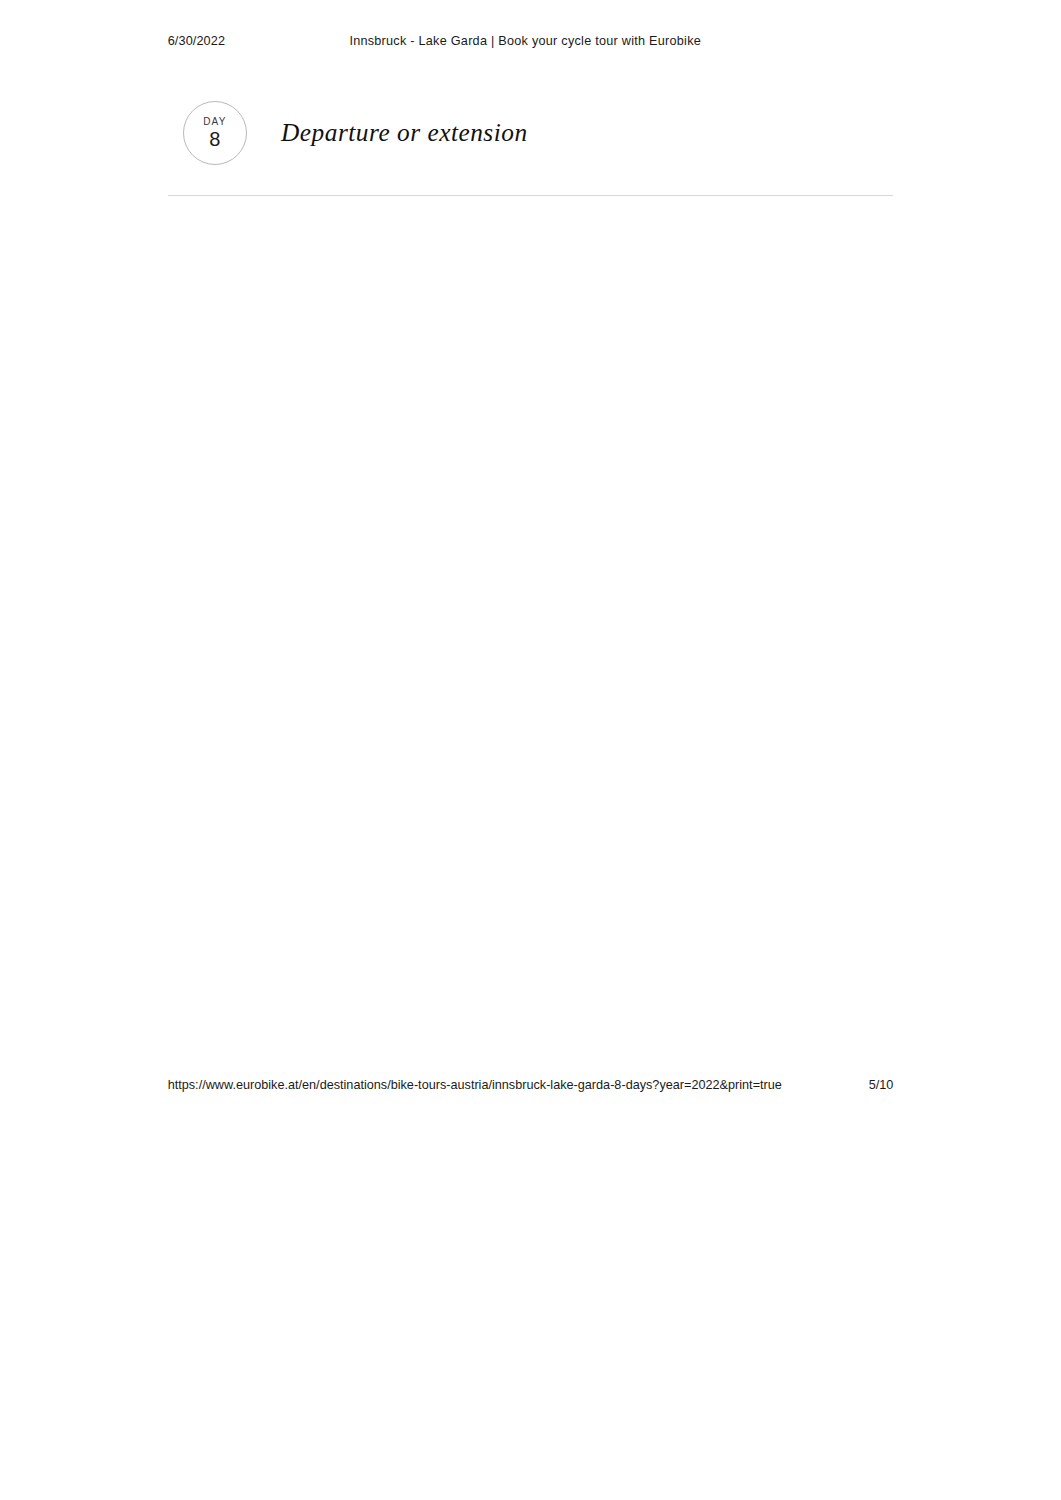6/30/2022 Innsbruck - Lake Garda | Book your cycle tour with Eurobike
DAY 8
Departure or extension
https://www.eurobike.at/en/destinations/bike-tours-austria/innsbruck-lake-garda-8-days?year=2022&print=true 5/10